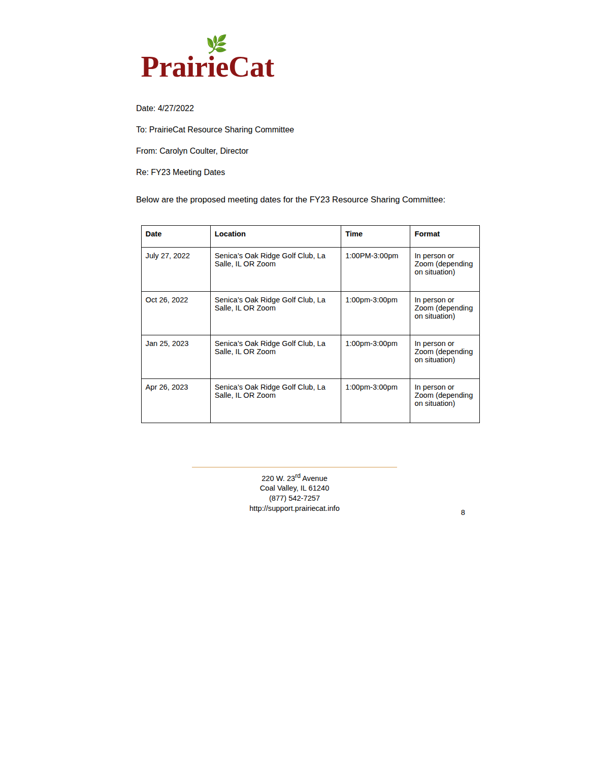🌿 PrairieCat
Date: 4/27/2022
To: PrairieCat Resource Sharing Committee
From: Carolyn Coulter, Director
Re: FY23 Meeting Dates
Below are the proposed meeting dates for the FY23 Resource Sharing Committee:
| Date | Location | Time | Format |
| --- | --- | --- | --- |
| July 27, 2022 | Senica’s Oak Ridge Golf Club, La Salle, IL OR Zoom | 1:00PM-3:00pm | In person or Zoom (depending on situation) |
| Oct 26, 2022 | Senica’s Oak Ridge Golf Club, La Salle, IL OR Zoom | 1:00pm-3:00pm | In person or Zoom (depending on situation) |
| Jan 25, 2023 | Senica’s Oak Ridge Golf Club, La Salle, IL OR Zoom | 1:00pm-3:00pm | In person or Zoom (depending on situation) |
| Apr 26, 2023 | Senica’s Oak Ridge Golf Club, La Salle, IL OR Zoom | 1:00pm-3:00pm | In person or Zoom (depending on situation) |
220 W. 23rd Avenue
Coal Valley, IL 61240
(877) 542-7257
http://support.prairiecat.info
8